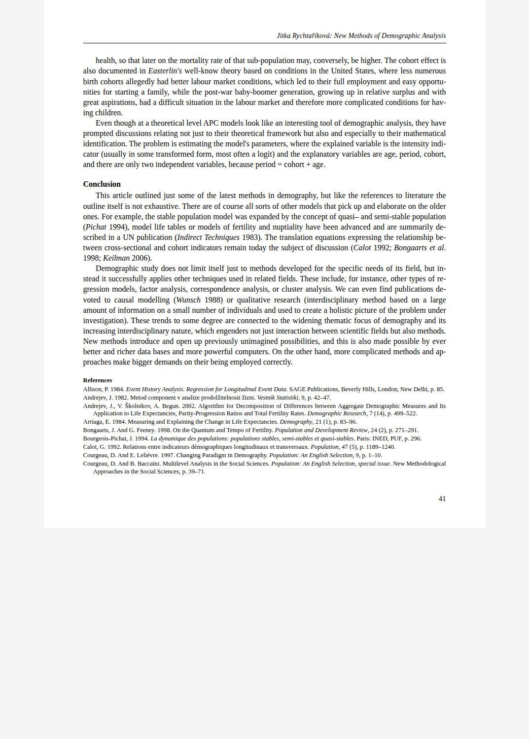Jitka Rychtaříková: New Methods of Demographic Analysis
health, so that later on the mortality rate of that sub-population may, conversely, be higher. The cohort effect is also documented in Easterlin's well-know theory based on conditions in the United States, where less numerous birth cohorts allegedly had better labour market conditions, which led to their full employment and easy opportunities for starting a family, while the post-war baby-boomer generation, growing up in relative surplus and with great aspirations, had a difficult situation in the labour market and therefore more complicated conditions for having children.
Even though at a theoretical level APC models look like an interesting tool of demographic analysis, they have prompted discussions relating not just to their theoretical framework but also and especially to their mathematical identification. The problem is estimating the model's parameters, where the explained variable is the intensity indicator (usually in some transformed form, most often a logit) and the explanatory variables are age, period, cohort, and there are only two independent variables, because period = cohort + age.
Conclusion
This article outlined just some of the latest methods in demography, but like the references to literature the outline itself is not exhaustive. There are of course all sorts of other models that pick up and elaborate on the older ones. For example, the stable population model was expanded by the concept of quasi– and semi-stable population (Pichat 1994), model life tables or models of fertility and nuptiality have been advanced and are summarily described in a UN publication (Indirect Techniques 1983). The translation equations expressing the relationship between cross-sectional and cohort indicators remain today the subject of discussion (Calot 1992; Bongaarts et al. 1998; Keilman 2006).
Demographic study does not limit itself just to methods developed for the specific needs of its field, but instead it successfully applies other techniques used in related fields. These include, for instance, other types of regression models, factor analysis, correspondence analysis, or cluster analysis. We can even find publications devoted to causal modelling (Wunsch 1988) or qualitative research (interdisciplinary method based on a large amount of information on a small number of individuals and used to create a holistic picture of the problem under investigation). These trends to some degree are connected to the widening thematic focus of demography and its increasing interdisciplinary nature, which engenders not just interaction between scientific fields but also methods. New methods introduce and open up previously unimagined possibilities, and this is also made possible by ever better and richer data bases and more powerful computers. On the other hand, more complicated methods and approaches make bigger demands on their being employed correctly.
References
Allison, P. 1984. Event History Analysis. Regression for Longitudinal Event Data. SAGE Publications, Beverly Hills, London, New Delhi, p. 85.
Andrejev, J. 1982. Metod component v analize prodolžitelnosti žizni. Vestnik Statistiki, 9, p. 42–47.
Andrejev, J., V. Školnikov, A. Begun. 2002. Algorithm for Decomposition of Differences between Aggregate Demographic Measures and Its Application to Life Expectancies, Parity-Progression Ratios and Total Fertility Rates. Demographic Research, 7 (14), p. 499–522.
Arriaga, E. 1984. Measuring and Explaining the Change in Life Expectancies. Demography, 21 (1), p. 83–96.
Bongaarts, J. And G. Feeney. 1998. On the Quantum and Tempo of Fertility. Population and Development Review, 24 (2), p. 271–291.
Bourgeois-Pichat, J. 1994. La dynamique des populations: populations stables, semi-stables et quasi-stables. Paris: INED, PUF, p. 296.
Calot, G. 1992. Relations entre indicateurs démographiques longitudinaux et transversaux. Population, 47 (5), p. 1189–1240.
Courgeau, D. And E. Lelièvre. 1997. Changing Paradigm in Demography. Population: An English Selection, 9, p. 1–10.
Courgeau, D. And B. Baccaïni. Multilevel Analysis in the Social Sciences. Population: An English Selection, special issue. New Methodological Approaches in the Social Sciences, p. 39–71.
41